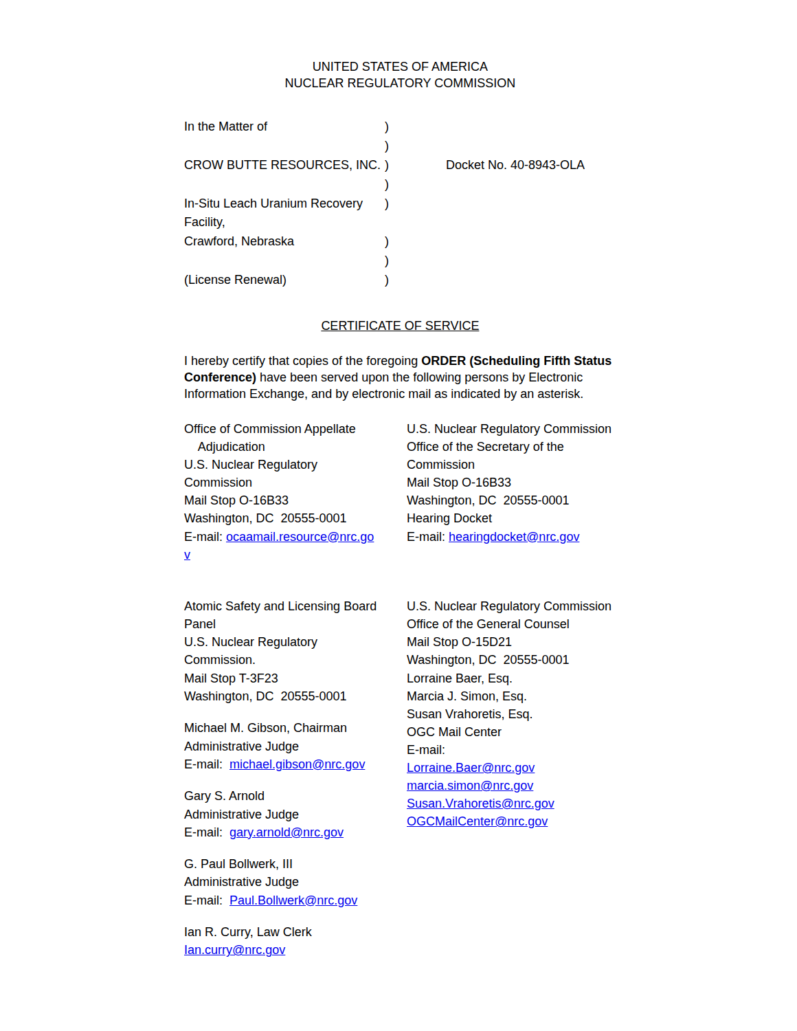UNITED STATES OF AMERICA
NUCLEAR REGULATORY COMMISSION
| In the Matter of | ) | |
| | ) | |
| CROW BUTTE RESOURCES, INC. | ) | Docket No. 40-8943-OLA |
| | ) | |
| In-Situ Leach Uranium Recovery Facility, | ) | |
| Crawford, Nebraska | ) | |
| | ) | |
| (License Renewal) | ) | |
CERTIFICATE OF SERVICE
I hereby certify that copies of the foregoing ORDER (Scheduling Fifth Status Conference) have been served upon the following persons by Electronic Information Exchange, and by electronic mail as indicated by an asterisk.
| Office of Commission Appellate Adjudication U.S. Nuclear Regulatory Commission Mail Stop O-16B33 Washington, DC 20555-0001 E-mail: ocaamail.resource@nrc.gov | U.S. Nuclear Regulatory Commission Office of the Secretary of the Commission Mail Stop O-16B33 Washington, DC 20555-0001 Hearing Docket E-mail: hearingdocket@nrc.gov |
| Atomic Safety and Licensing Board Panel U.S. Nuclear Regulatory Commission. Mail Stop T-3F23 Washington, DC 20555-0001 Michael M. Gibson, Chairman Administrative Judge E-mail: michael.gibson@nrc.gov Gary S. Arnold Administrative Judge E-mail: gary.arnold@nrc.gov G. Paul Bollwerk, III Administrative Judge E-mail: Paul.Bollwerk@nrc.gov Ian R. Curry, Law Clerk Ian.curry@nrc.gov | U.S. Nuclear Regulatory Commission Office of the General Counsel Mail Stop O-15D21 Washington, DC 20555-0001 Lorraine Baer, Esq. Marcia J. Simon, Esq. Susan Vrahoretis, Esq. OGC Mail Center E-mail: Lorraine.Baer@nrc.gov marcia.simon@nrc.gov Susan.Vrahoretis@nrc.gov OGCMailCenter@nrc.gov |